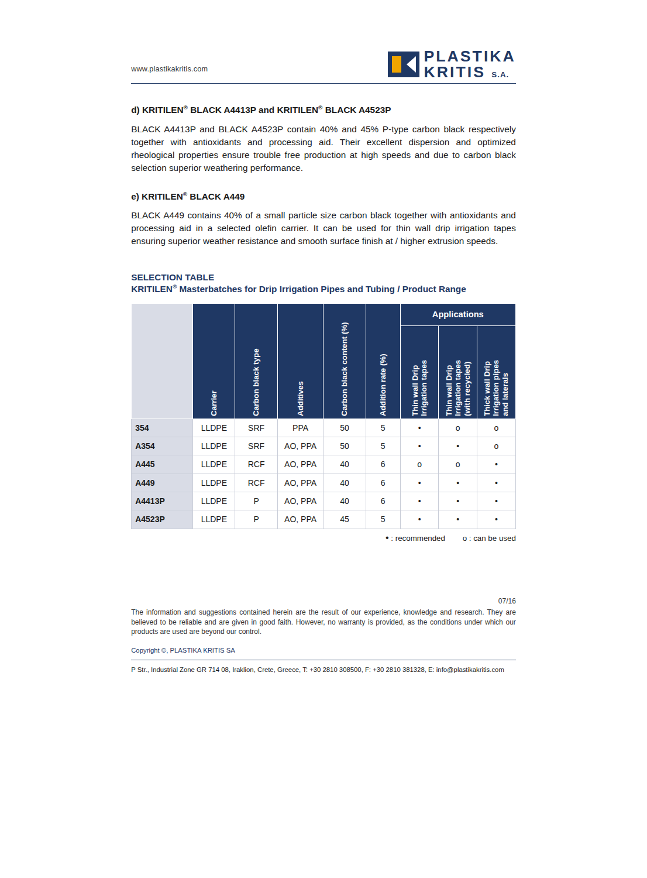www.plastikakritis.com
PLASTIKA
KRITIS S.A.
d) KRITILEN® BLACK A4413P and KRITILEN® BLACK A4523P
BLACK A4413P and BLACK A4523P contain 40% and 45% P-type carbon black respectively together with antioxidants and processing aid. Their excellent dispersion and optimized rheological properties ensure trouble free production at high speeds and due to carbon black selection superior weathering performance.
e) KRITILEN® BLACK A449
BLACK A449 contains 40% of a small particle size carbon black together with antioxidants and processing aid in a selected olefin carrier. It can be used for thin wall drip irrigation tapes ensuring superior weather resistance and smooth surface finish at / higher extrusion speeds.
SELECTION TABLE KRITILEN® Masterbatches for Drip Irrigation Pipes and Tubing / Product Range
| | Carrier | Carbon black type | Additives | Carbon black content (%) | Addition rate (%) | Applications |
| --- | --- | --- | --- | --- | --- | --- |
| Thin wall Drip Irrigation tapes | Thin wall Drip Irrigation tapes (with recycled) | Thick wall Drip Irrigation pipes and laterals |
| 354 | LLDPE | SRF | PPA | 50 | 5 | • | o | o |
| A354 | LLDPE | SRF | AO, PPA | 50 | 5 | • | • | o |
| A445 | LLDPE | RCF | AO, PPA | 40 | 6 | o | o | • |
| A449 | LLDPE | RCF | AO, PPA | 40 | 6 | • | • | • |
| A4413P | LLDPE | P | AO, PPA | 40 | 6 | • | • | • |
| A4523P | LLDPE | P | AO, PPA | 45 | 5 | • | • | • |
• : recommended o : can be used
07/16
The information and suggestions contained herein are the result of our experience, knowledge and research. They are believed to be reliable and are given in good faith. However, no warranty is provided, as the conditions under which our products are used are beyond our control.
Copyright ©, PLASTIKA KRITIS SA
P Str., Industrial Zone GR 714 08, Iraklion, Crete, Greece, T: +30 2810 308500, F: +30 2810 381328, E: info@plastikakritis.com